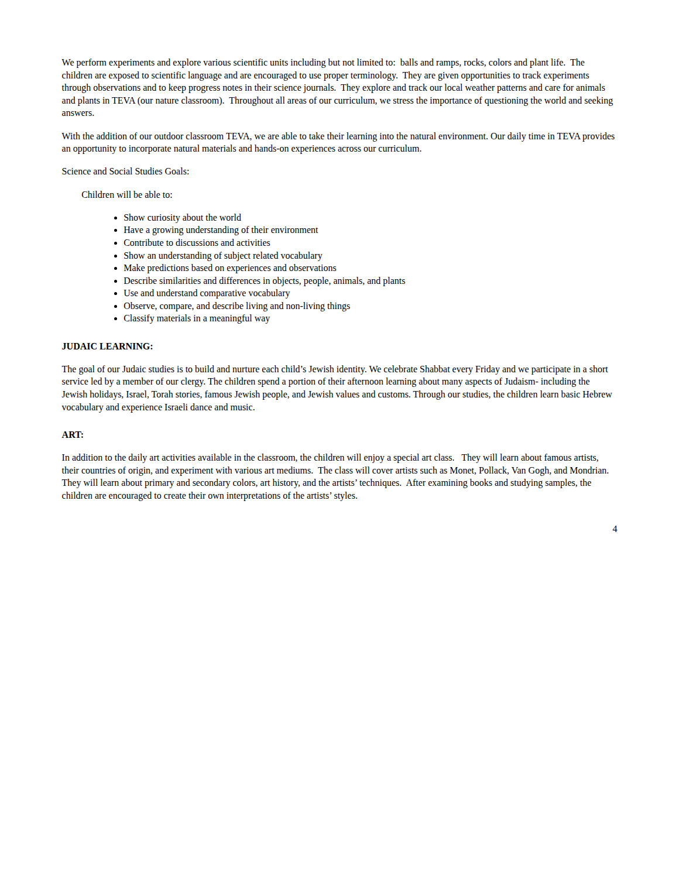We perform experiments and explore various scientific units including but not limited to: balls and ramps, rocks, colors and plant life. The children are exposed to scientific language and are encouraged to use proper terminology. They are given opportunities to track experiments through observations and to keep progress notes in their science journals. They explore and track our local weather patterns and care for animals and plants in TEVA (our nature classroom). Throughout all areas of our curriculum, we stress the importance of questioning the world and seeking answers.
With the addition of our outdoor classroom TEVA, we are able to take their learning into the natural environment. Our daily time in TEVA provides an opportunity to incorporate natural materials and hands-on experiences across our curriculum.
Science and Social Studies Goals:
Children will be able to:
Show curiosity about the world
Have a growing understanding of their environment
Contribute to discussions and activities
Show an understanding of subject related vocabulary
Make predictions based on experiences and observations
Describe similarities and differences in objects, people, animals, and plants
Use and understand comparative vocabulary
Observe, compare, and describe living and non-living things
Classify materials in a meaningful way
JUDAIC LEARNING:
The goal of our Judaic studies is to build and nurture each child’s Jewish identity. We celebrate Shabbat every Friday and we participate in a short service led by a member of our clergy. The children spend a portion of their afternoon learning about many aspects of Judaism- including the Jewish holidays, Israel, Torah stories, famous Jewish people, and Jewish values and customs. Through our studies, the children learn basic Hebrew vocabulary and experience Israeli dance and music.
ART:
In addition to the daily art activities available in the classroom, the children will enjoy a special art class. They will learn about famous artists, their countries of origin, and experiment with various art mediums. The class will cover artists such as Monet, Pollack, Van Gogh, and Mondrian. They will learn about primary and secondary colors, art history, and the artists’ techniques. After examining books and studying samples, the children are encouraged to create their own interpretations of the artists’ styles.
4